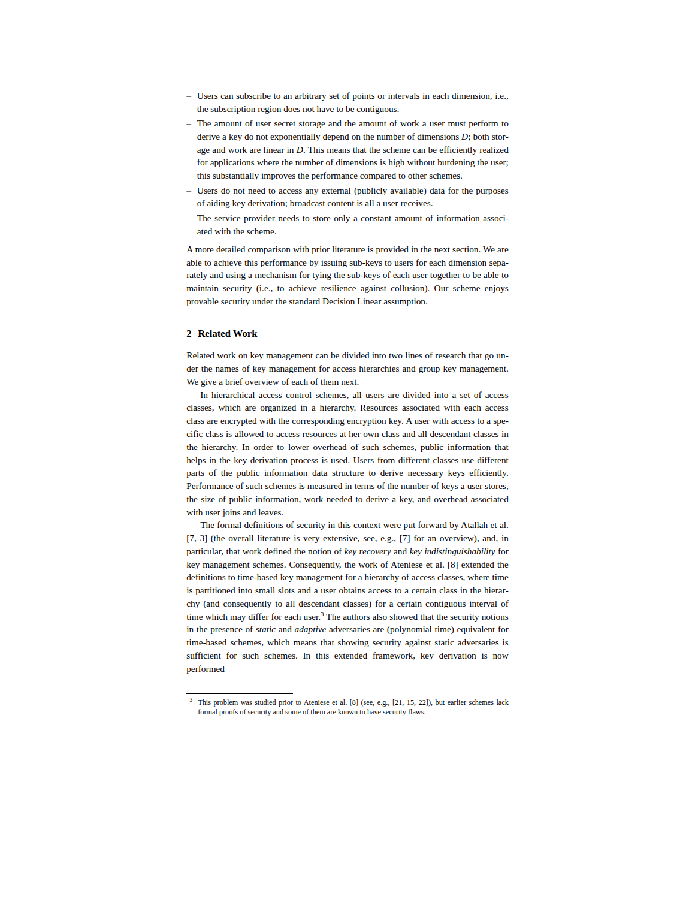Users can subscribe to an arbitrary set of points or intervals in each dimension, i.e., the subscription region does not have to be contiguous.
The amount of user secret storage and the amount of work a user must perform to derive a key do not exponentially depend on the number of dimensions D; both storage and work are linear in D. This means that the scheme can be efficiently realized for applications where the number of dimensions is high without burdening the user; this substantially improves the performance compared to other schemes.
Users do not need to access any external (publicly available) data for the purposes of aiding key derivation; broadcast content is all a user receives.
The service provider needs to store only a constant amount of information associated with the scheme.
A more detailed comparison with prior literature is provided in the next section. We are able to achieve this performance by issuing sub-keys to users for each dimension separately and using a mechanism for tying the sub-keys of each user together to be able to maintain security (i.e., to achieve resilience against collusion). Our scheme enjoys provable security under the standard Decision Linear assumption.
2 Related Work
Related work on key management can be divided into two lines of research that go under the names of key management for access hierarchies and group key management. We give a brief overview of each of them next.
In hierarchical access control schemes, all users are divided into a set of access classes, which are organized in a hierarchy. Resources associated with each access class are encrypted with the corresponding encryption key. A user with access to a specific class is allowed to access resources at her own class and all descendant classes in the hierarchy. In order to lower overhead of such schemes, public information that helps in the key derivation process is used. Users from different classes use different parts of the public information data structure to derive necessary keys efficiently. Performance of such schemes is measured in terms of the number of keys a user stores, the size of public information, work needed to derive a key, and overhead associated with user joins and leaves.
The formal definitions of security in this context were put forward by Atallah et al. [7, 3] (the overall literature is very extensive, see, e.g., [7] for an overview), and, in particular, that work defined the notion of key recovery and key indistinguishability for key management schemes. Consequently, the work of Ateniese et al. [8] extended the definitions to time-based key management for a hierarchy of access classes, where time is partitioned into small slots and a user obtains access to a certain class in the hierarchy (and consequently to all descendant classes) for a certain contiguous interval of time which may differ for each user.3 The authors also showed that the security notions in the presence of static and adaptive adversaries are (polynomial time) equivalent for time-based schemes, which means that showing security against static adversaries is sufficient for such schemes. In this extended framework, key derivation is now performed
3 This problem was studied prior to Ateniese et al. [8] (see, e.g., [21, 15, 22]), but earlier schemes lack formal proofs of security and some of them are known to have security flaws.